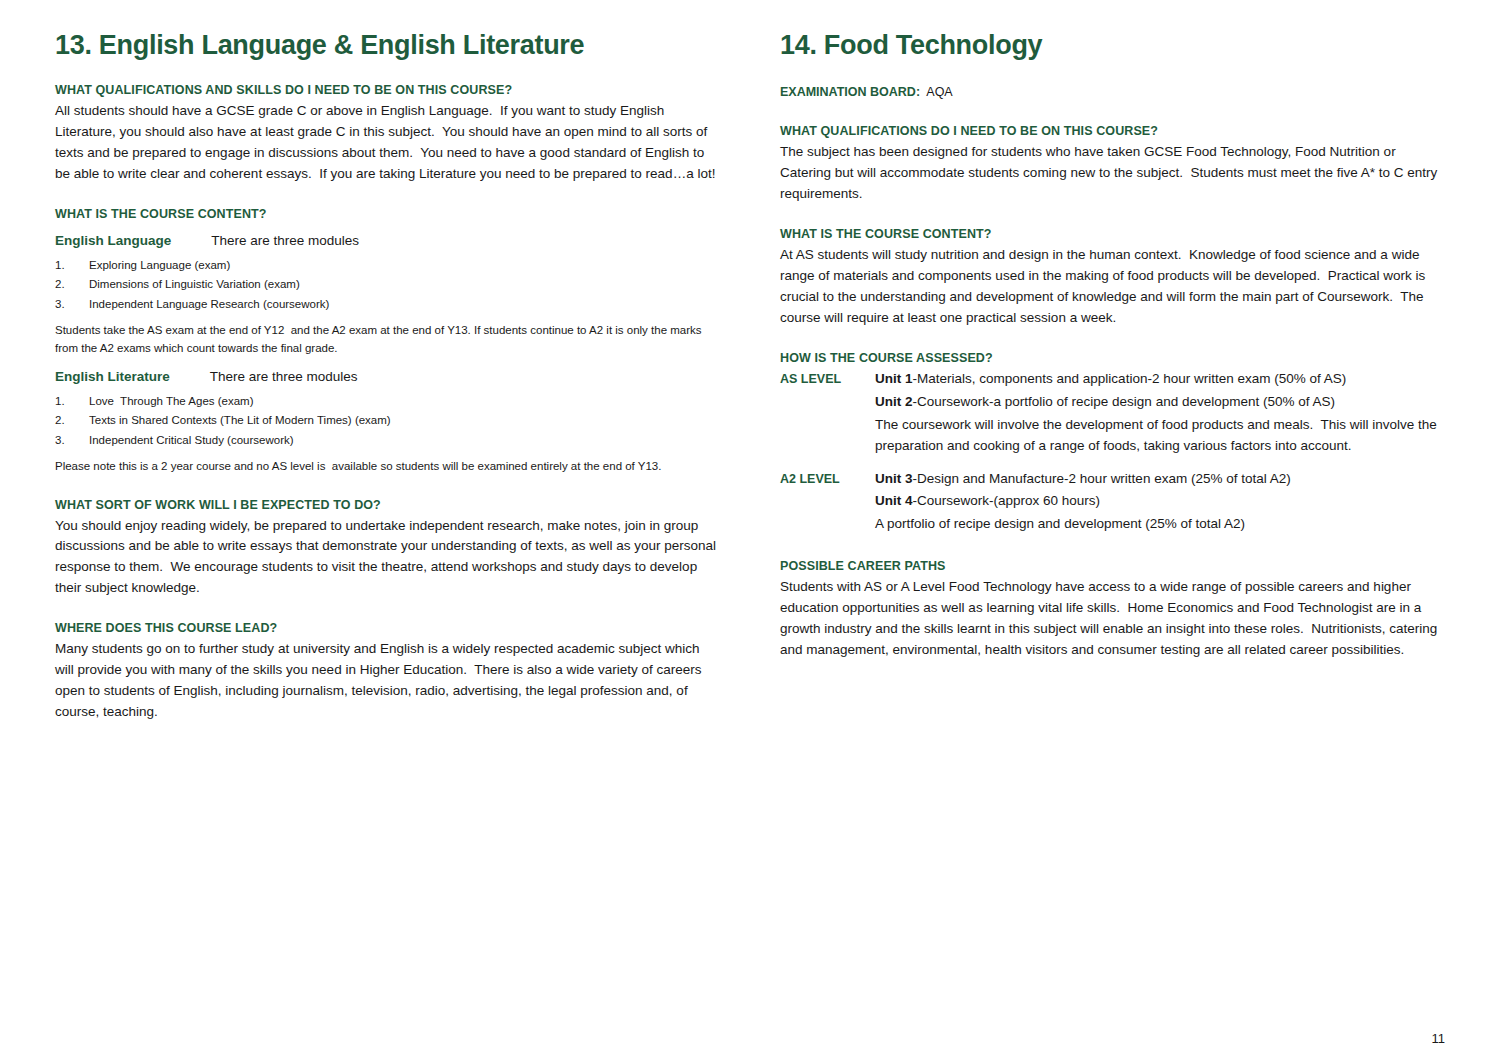13. English Language & English Literature
WHAT QUALIFICATIONS AND SKILLS DO I NEED TO BE ON THIS COURSE?
All students should have a GCSE grade C or above in English Language. If you want to study English Literature, you should also have at least grade C in this subject. You should have an open mind to all sorts of texts and be prepared to engage in discussions about them. You need to have a good standard of English to be able to write clear and coherent essays. If you are taking Literature you need to be prepared to read…a lot!
WHAT IS THE COURSE CONTENT?
English Language There are three modules
1. Exploring Language (exam)
2. Dimensions of Linguistic Variation (exam)
3. Independent Language Research (coursework)
Students take the AS exam at the end of Y12 and the A2 exam at the end of Y13. If students continue to A2 it is only the marks from the A2 exams which count towards the final grade.
English Literature There are three modules
1. Love Through The Ages (exam)
2. Texts in Shared Contexts (The Lit of Modern Times) (exam)
3. Independent Critical Study (coursework)
Please note this is a 2 year course and no AS level is available so students will be examined entirely at the end of Y13.
WHAT SORT OF WORK WILL I BE EXPECTED TO DO?
You should enjoy reading widely, be prepared to undertake independent research, make notes, join in group discussions and be able to write essays that demonstrate your understanding of texts, as well as your personal response to them. We encourage students to visit the theatre, attend workshops and study days to develop their subject knowledge.
WHERE DOES THIS COURSE LEAD?
Many students go on to further study at university and English is a widely respected academic subject which will provide you with many of the skills you need in Higher Education. There is also a wide variety of careers open to students of English, including journalism, television, radio, advertising, the legal profession and, of course, teaching.
14. Food Technology
EXAMINATION BOARD: AQA
WHAT QUALIFICATIONS DO I NEED TO BE ON THIS COURSE?
The subject has been designed for students who have taken GCSE Food Technology, Food Nutrition or Catering but will accommodate students coming new to the subject. Students must meet the five A* to C entry requirements.
WHAT IS THE COURSE CONTENT?
At AS students will study nutrition and design in the human context. Knowledge of food science and a wide range of materials and components used in the making of food products will be developed. Practical work is crucial to the understanding and development of knowledge and will form the main part of Coursework. The course will require at least one practical session a week.
HOW IS THE COURSE ASSESSED?
AS LEVEL
Unit 1-Materials, components and application-2 hour written exam (50% of AS)
Unit 2-Coursework-a portfolio of recipe design and development (50% of AS)
The coursework will involve the development of food products and meals. This will involve the preparation and cooking of a range of foods, taking various factors into account.
A2 LEVEL
Unit 3-Design and Manufacture-2 hour written exam (25% of total A2)
Unit 4-Coursework-(approx 60 hours)
A portfolio of recipe design and development (25% of total A2)
POSSIBLE CAREER PATHS
Students with AS or A Level Food Technology have access to a wide range of possible careers and higher education opportunities as well as learning vital life skills. Home Economics and Food Technologist are in a growth industry and the skills learnt in this subject will enable an insight into these roles. Nutritionists, catering and management, environmental, health visitors and consumer testing are all related career possibilities.
11